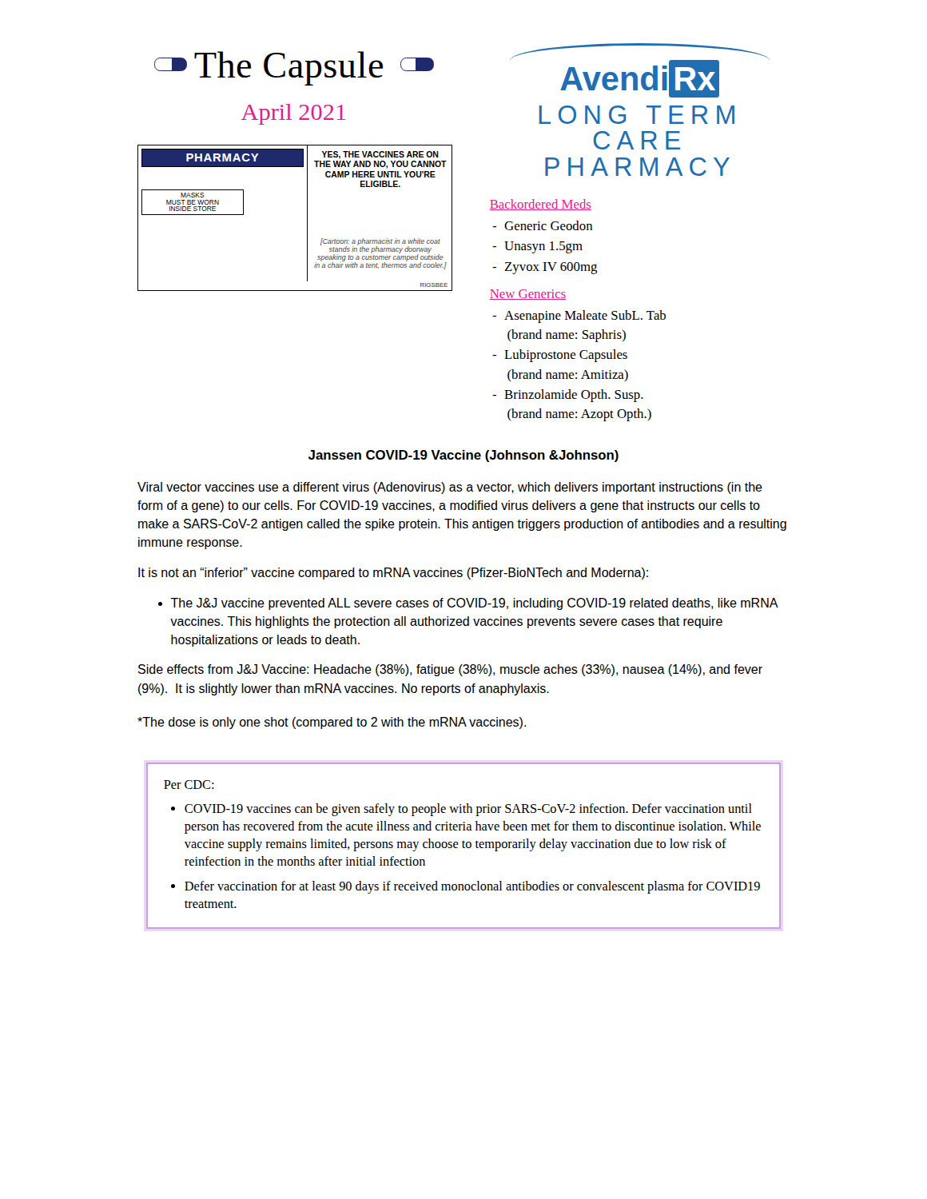The Capsule
April 2021
PHARMACY
MASKS
MUST BE WORN
INSIDE STORE
Yes, the vaccines are on the way and no, you cannot camp here until you're eligible.
[Cartoon: a pharmacist in a white coat stands in the pharmacy doorway speaking to a customer camped outside in a chair with a tent, thermos and cooler.]
RIGSBEE
AvendiRx
LONG TERM CARE PHARMACY
Backordered Meds
Generic Geodon
Unasyn 1.5gm
Zyvox IV 600mg
New Generics
Asenapine Maleate SubL. Tab(brand name: Saphris)
Lubiprostone Capsules(brand name: Amitiza)
Brinzolamide Opth. Susp.(brand name: Azopt Opth.)
Janssen COVID-19 Vaccine (Johnson &Johnson)
Viral vector vaccines use a different virus (Adenovirus) as a vector, which delivers important instructions (in the form of a gene) to our cells. For COVID-19 vaccines, a modified virus delivers a gene that instructs our cells to make a SARS-CoV-2 antigen called the spike protein. This antigen triggers production of antibodies and a resulting immune response.
It is not an “inferior” vaccine compared to mRNA vaccines (Pfizer-BioNTech and Moderna):
The J&J vaccine prevented ALL severe cases of COVID-19, including COVID-19 related deaths, like mRNA vaccines. This highlights the protection all authorized vaccines prevents severe cases that require hospitalizations or leads to death.
Side effects from J&J Vaccine: Headache (38%), fatigue (38%), muscle aches (33%), nausea (14%), and fever (9%). It is slightly lower than mRNA vaccines. No reports of anaphylaxis.
*The dose is only one shot (compared to 2 with the mRNA vaccines).
Per CDC:
COVID-19 vaccines can be given safely to people with prior SARS-CoV-2 infection. Defer vaccination until person has recovered from the acute illness and criteria have been met for them to discontinue isolation. While vaccine supply remains limited, persons may choose to temporarily delay vaccination due to low risk of reinfection in the months after initial infection
Defer vaccination for at least 90 days if received monoclonal antibodies or convalescent plasma for COVID19 treatment.